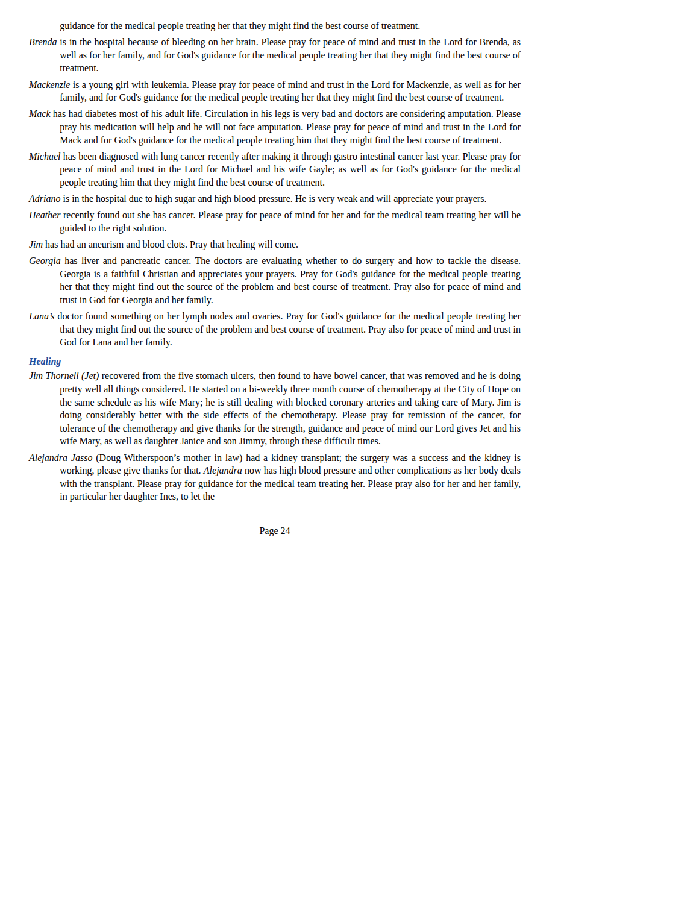guidance for the medical people treating her that they might find the best course of treatment.
Brenda is in the hospital because of bleeding on her brain. Please pray for peace of mind and trust in the Lord for Brenda, as well as for her family, and for God's guidance for the medical people treating her that they might find the best course of treatment.
Mackenzie is a young girl with leukemia. Please pray for peace of mind and trust in the Lord for Mackenzie, as well as for her family, and for God's guidance for the medical people treating her that they might find the best course of treatment.
Mack has had diabetes most of his adult life. Circulation in his legs is very bad and doctors are considering amputation. Please pray his medication will help and he will not face amputation. Please pray for peace of mind and trust in the Lord for Mack and for God's guidance for the medical people treating him that they might find the best course of treatment.
Michael has been diagnosed with lung cancer recently after making it through gastro intestinal cancer last year. Please pray for peace of mind and trust in the Lord for Michael and his wife Gayle; as well as for God's guidance for the medical people treating him that they might find the best course of treatment.
Adriano is in the hospital due to high sugar and high blood pressure. He is very weak and will appreciate your prayers.
Heather recently found out she has cancer. Please pray for peace of mind for her and for the medical team treating her will be guided to the right solution.
Jim has had an aneurism and blood clots. Pray that healing will come.
Georgia has liver and pancreatic cancer. The doctors are evaluating whether to do surgery and how to tackle the disease. Georgia is a faithful Christian and appreciates your prayers. Pray for God's guidance for the medical people treating her that they might find out the source of the problem and best course of treatment. Pray also for peace of mind and trust in God for Georgia and her family.
Lana’s doctor found something on her lymph nodes and ovaries. Pray for God's guidance for the medical people treating her that they might find out the source of the problem and best course of treatment. Pray also for peace of mind and trust in God for Lana and her family.
Healing
Jim Thornell (Jet) recovered from the five stomach ulcers, then found to have bowel cancer, that was removed and he is doing pretty well all things considered. He started on a bi-weekly three month course of chemotherapy at the City of Hope on the same schedule as his wife Mary; he is still dealing with blocked coronary arteries and taking care of Mary. Jim is doing considerably better with the side effects of the chemotherapy. Please pray for remission of the cancer, for tolerance of the chemotherapy and give thanks for the strength, guidance and peace of mind our Lord gives Jet and his wife Mary, as well as daughter Janice and son Jimmy, through these difficult times.
Alejandra Jasso (Doug Witherspoon’s mother in law) had a kidney transplant; the surgery was a success and the kidney is working, please give thanks for that. Alejandra now has high blood pressure and other complications as her body deals with the transplant. Please pray for guidance for the medical team treating her. Please pray also for her and her family, in particular her daughter Ines, to let the
Page 24